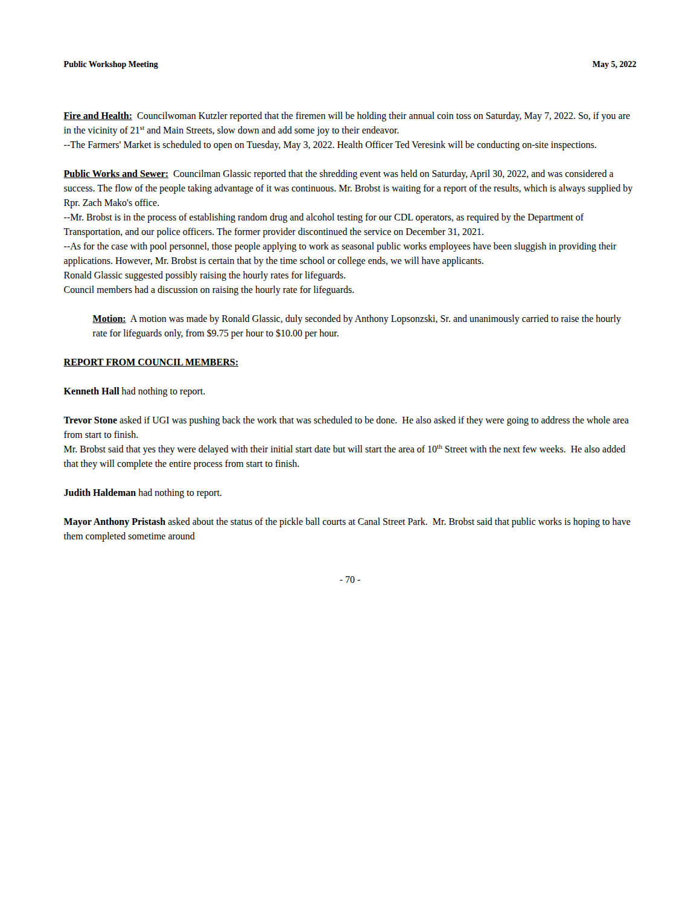Public Workshop Meeting May 5, 2022
Fire and Health: Councilwoman Kutzler reported that the firemen will be holding their annual coin toss on Saturday, May 7, 2022. So, if you are in the vicinity of 21st and Main Streets, slow down and add some joy to their endeavor.
--The Farmers' Market is scheduled to open on Tuesday, May 3, 2022. Health Officer Ted Veresink will be conducting on-site inspections.
Public Works and Sewer: Councilman Glassic reported that the shredding event was held on Saturday, April 30, 2022, and was considered a success. The flow of the people taking advantage of it was continuous. Mr. Brobst is waiting for a report of the results, which is always supplied by Rpr. Zach Mako's office.
--Mr. Brobst is in the process of establishing random drug and alcohol testing for our CDL operators, as required by the Department of Transportation, and our police officers. The former provider discontinued the service on December 31, 2021.
--As for the case with pool personnel, those people applying to work as seasonal public works employees have been sluggish in providing their applications. However, Mr. Brobst is certain that by the time school or college ends, we will have applicants.
Ronald Glassic suggested possibly raising the hourly rates for lifeguards.
Council members had a discussion on raising the hourly rate for lifeguards.
Motion: A motion was made by Ronald Glassic, duly seconded by Anthony Lopsonzski, Sr. and unanimously carried to raise the hourly rate for lifeguards only, from $9.75 per hour to $10.00 per hour.
REPORT FROM COUNCIL MEMBERS:
Kenneth Hall had nothing to report.
Trevor Stone asked if UGI was pushing back the work that was scheduled to be done. He also asked if they were going to address the whole area from start to finish.
Mr. Brobst said that yes they were delayed with their initial start date but will start the area of 10th Street with the next few weeks. He also added that they will complete the entire process from start to finish.
Judith Haldeman had nothing to report.
Mayor Anthony Pristash asked about the status of the pickle ball courts at Canal Street Park. Mr. Brobst said that public works is hoping to have them completed sometime around
- 70 -